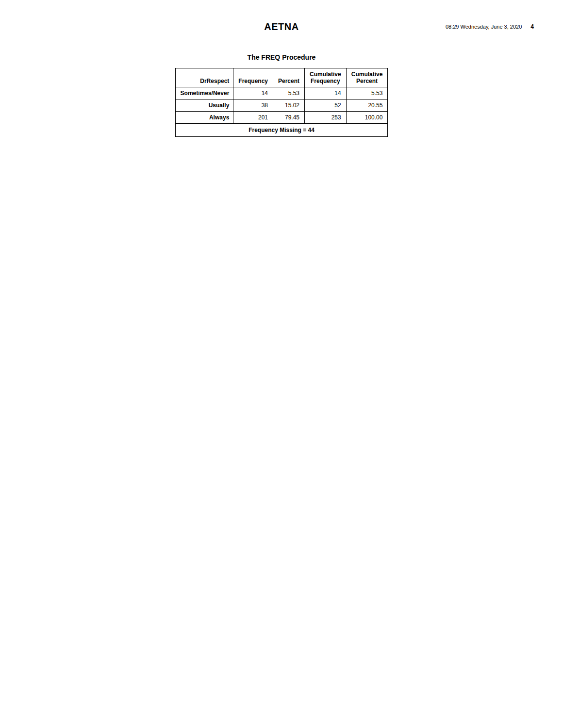AETNA
08:29 Wednesday, June 3, 20204
The FREQ Procedure
| DrRespect | Frequency | Percent | Cumulative Frequency | Cumulative Percent |
| --- | --- | --- | --- | --- |
| Sometimes/Never | 14 | 5.53 | 14 | 5.53 |
| Usually | 38 | 15.02 | 52 | 20.55 |
| Always | 201 | 79.45 | 253 | 100.00 |
| Frequency Missing = 44 |